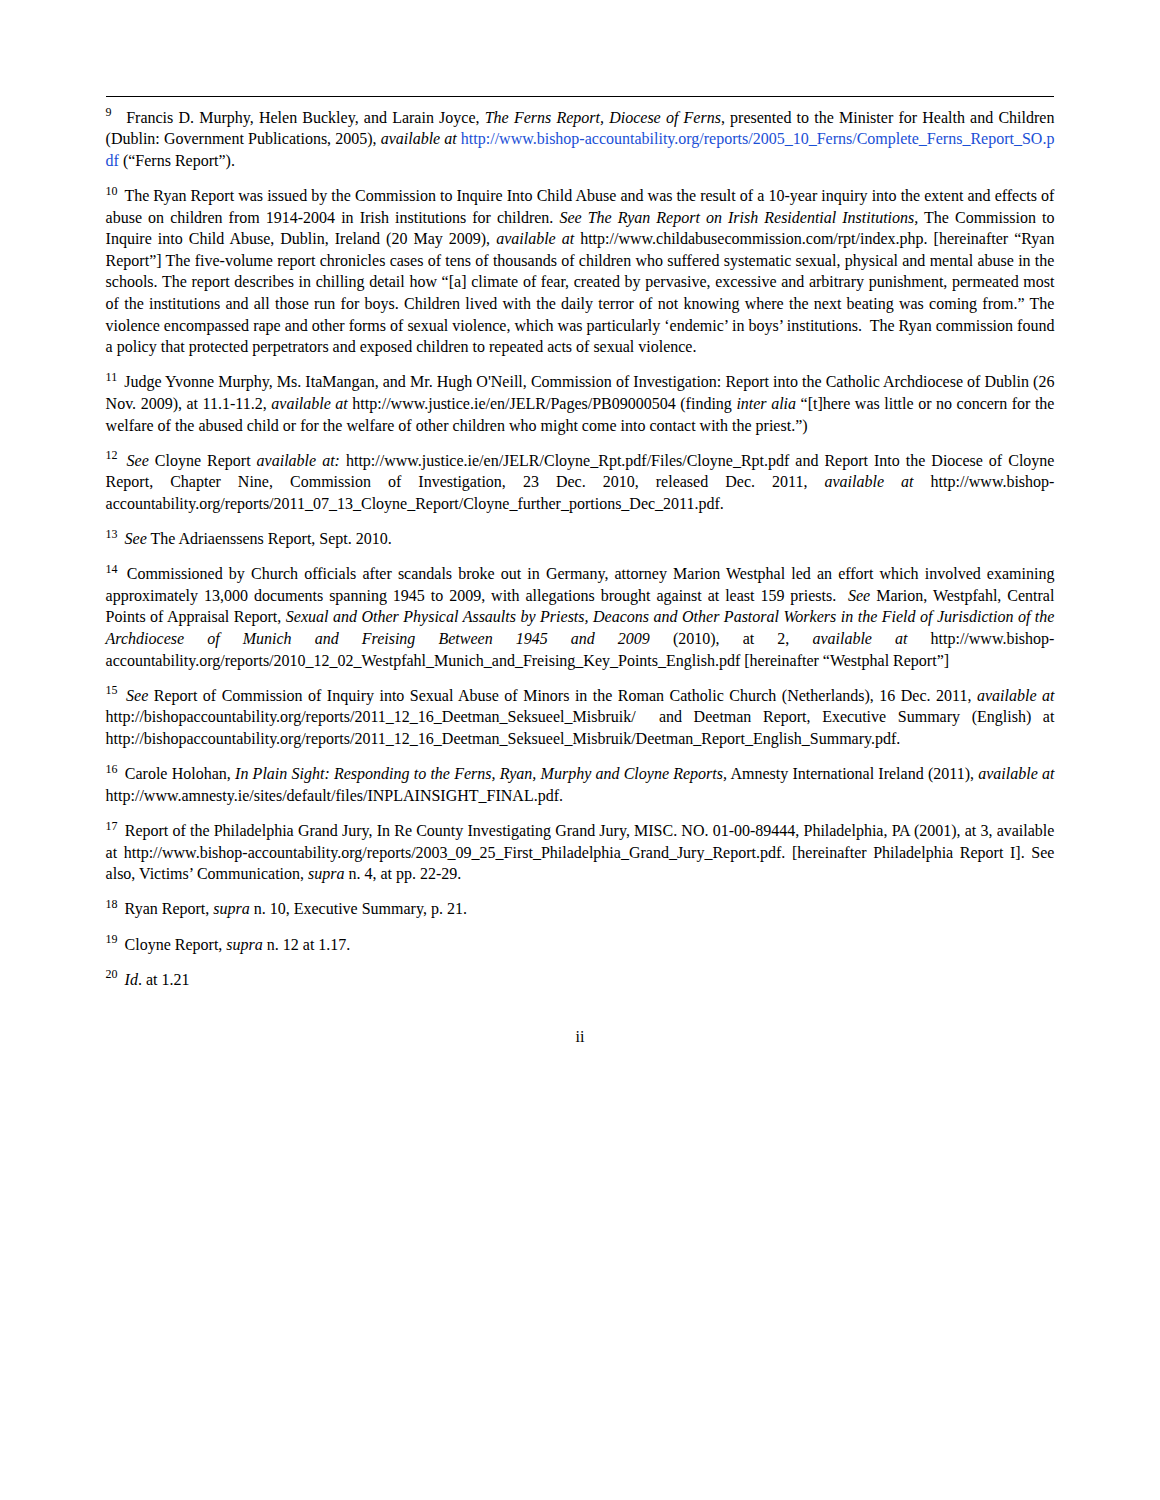9 Francis D. Murphy, Helen Buckley, and Larain Joyce, The Ferns Report, Diocese of Ferns, presented to the Minister for Health and Children (Dublin: Government Publications, 2005), available at http://www.bishop-accountability.org/reports/2005_10_Ferns/Complete_Ferns_Report_SO.pdf (“Ferns Report”).
10 The Ryan Report was issued by the Commission to Inquire Into Child Abuse and was the result of a 10-year inquiry into the extent and effects of abuse on children from 1914-2004 in Irish institutions for children. See The Ryan Report on Irish Residential Institutions, The Commission to Inquire into Child Abuse, Dublin, Ireland (20 May 2009), available at http://www.childabusecommission.com/rpt/index.php. [hereinafter “Ryan Report”] The five-volume report chronicles cases of tens of thousands of children who suffered systematic sexual, physical and mental abuse in the schools. The report describes in chilling detail how “[a] climate of fear, created by pervasive, excessive and arbitrary punishment, permeated most of the institutions and all those run for boys. Children lived with the daily terror of not knowing where the next beating was coming from.” The violence encompassed rape and other forms of sexual violence, which was particularly ‘endemic’ in boys’ institutions. The Ryan commission found a policy that protected perpetrators and exposed children to repeated acts of sexual violence.
11 Judge Yvonne Murphy, Ms. ItaMangan, and Mr. Hugh O'Neill, Commission of Investigation: Report into the Catholic Archdiocese of Dublin (26 Nov. 2009), at 11.1-11.2, available at http://www.justice.ie/en/JELR/Pages/PB09000504 (finding inter alia “[t]here was little or no concern for the welfare of the abused child or for the welfare of other children who might come into contact with the priest.”)
12 See Cloyne Report available at: http://www.justice.ie/en/JELR/Cloyne_Rpt.pdf/Files/Cloyne_Rpt.pdf and Report Into the Diocese of Cloyne Report, Chapter Nine, Commission of Investigation, 23 Dec. 2010, released Dec. 2011, available at http://www.bishop-accountability.org/reports/2011_07_13_Cloyne_Report/Cloyne_further_portions_Dec_2011.pdf.
13 See The Adriaenssens Report, Sept. 2010.
14 Commissioned by Church officials after scandals broke out in Germany, attorney Marion Westphal led an effort which involved examining approximately 13,000 documents spanning 1945 to 2009, with allegations brought against at least 159 priests. See Marion, Westpfahl, Central Points of Appraisal Report, Sexual and Other Physical Assaults by Priests, Deacons and Other Pastoral Workers in the Field of Jurisdiction of the Archdiocese of Munich and Freising Between 1945 and 2009 (2010), at 2, available at http://www.bishop-accountability.org/reports/2010_12_02_Westpfahl_Munich_and_Freising_Key_Points_English.pdf [hereinafter “Westphal Report”]
15 See Report of Commission of Inquiry into Sexual Abuse of Minors in the Roman Catholic Church (Netherlands), 16 Dec. 2011, available at http://bishopaccountability.org/reports/2011_12_16_Deetman_Seksueel_Misbruik/ and Deetman Report, Executive Summary (English) at http://bishopaccountability.org/reports/2011_12_16_Deetman_Seksueel_Misbruik/Deetman_Report_English_Summary.pdf.
16 Carole Holohan, In Plain Sight: Responding to the Ferns, Ryan, Murphy and Cloyne Reports, Amnesty International Ireland (2011), available at http://www.amnesty.ie/sites/default/files/INPLAINSIGHT_FINAL.pdf.
17 Report of the Philadelphia Grand Jury, In Re County Investigating Grand Jury, MISC. NO. 01-00-89444, Philadelphia, PA (2001), at 3, available at http://www.bishop-accountability.org/reports/2003_09_25_First_Philadelphia_Grand_Jury_Report.pdf. [hereinafter Philadelphia Report I]. See also, Victims’ Communication, supra n. 4, at pp. 22-29.
18 Ryan Report, supra n. 10, Executive Summary, p. 21.
19 Cloyne Report, supra n. 12 at 1.17.
20 Id. at 1.21
ii